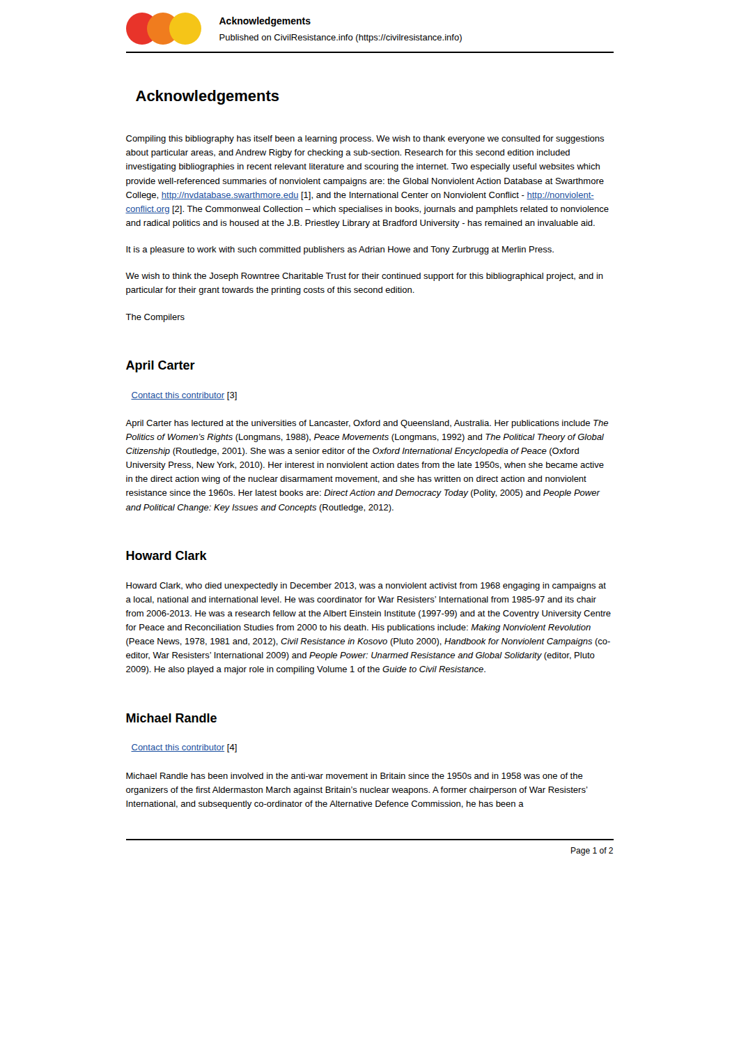Acknowledgements
Published on CivilResistance.info (https://civilresistance.info)
Acknowledgements
Compiling this bibliography has itself been a learning process. We wish to thank everyone we consulted for suggestions about particular areas, and Andrew Rigby for checking a sub-section. Research for this second edition included investigating bibliographies in recent relevant literature and scouring the internet. Two especially useful websites which provide well-referenced summaries of nonviolent campaigns are: the Global Nonviolent Action Database at Swarthmore College, http://nvdatabase.swarthmore.edu [1], and the International Center on Nonviolent Conflict - http://nonviolent-conflict.org [2]. The Commonweal Collection – which specialises in books, journals and pamphlets related to nonviolence and radical politics and is housed at the J.B. Priestley Library at Bradford University - has remained an invaluable aid.
It is a pleasure to work with such committed publishers as Adrian Howe and Tony Zurbrugg at Merlin Press.
We wish to think the Joseph Rowntree Charitable Trust for their continued support for this bibliographical project, and in particular for their grant towards the printing costs of this second edition.
The Compilers
April Carter
Contact this contributor [3]
April Carter has lectured at the universities of Lancaster, Oxford and Queensland, Australia. Her publications include The Politics of Women’s Rights (Longmans, 1988), Peace Movements (Longmans, 1992) and The Political Theory of Global Citizenship (Routledge, 2001). She was a senior editor of the Oxford International Encyclopedia of Peace (Oxford University Press, New York, 2010). Her interest in nonviolent action dates from the late 1950s, when she became active in the direct action wing of the nuclear disarmament movement, and she has written on direct action and nonviolent resistance since the 1960s. Her latest books are: Direct Action and Democracy Today (Polity, 2005) and People Power and Political Change: Key Issues and Concepts (Routledge, 2012).
Howard Clark
Howard Clark, who died unexpectedly in December 2013, was a nonviolent activist from 1968 engaging in campaigns at a local, national and international level. He was coordinator for War Resisters’ International from 1985-97 and its chair from 2006-2013. He was a research fellow at the Albert Einstein Institute (1997-99) and at the Coventry University Centre for Peace and Reconciliation Studies from 2000 to his death. His publications include: Making Nonviolent Revolution (Peace News, 1978, 1981 and, 2012), Civil Resistance in Kosovo (Pluto 2000), Handbook for Nonviolent Campaigns (co-editor, War Resisters’ International 2009) and People Power: Unarmed Resistance and Global Solidarity (editor, Pluto 2009). He also played a major role in compiling Volume 1 of the Guide to Civil Resistance.
Michael Randle
Contact this contributor [4]
Michael Randle has been involved in the anti-war movement in Britain since the 1950s and in 1958 was one of the organizers of the first Aldermaston March against Britain’s nuclear weapons. A former chairperson of War Resisters’ International, and subsequently co-ordinator of the Alternative Defence Commission, he has been a
Page 1 of 2